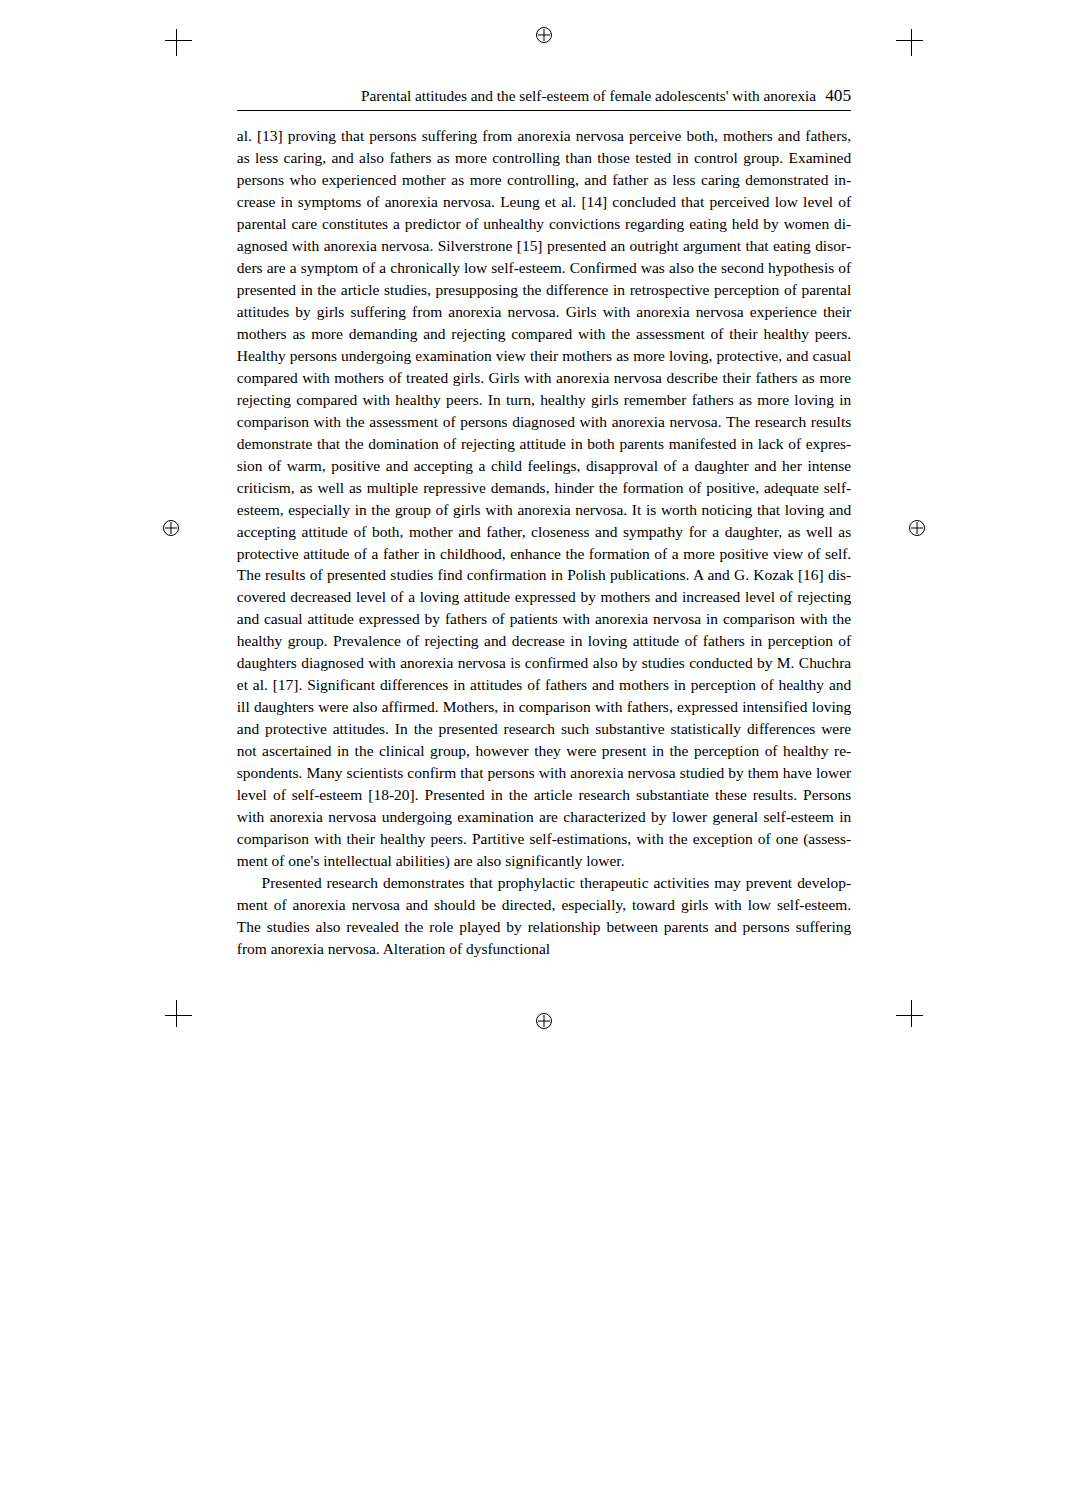Parental attitudes and the self-esteem of female adolescents' with anorexia 405
al. [13] proving that persons suffering from anorexia nervosa perceive both, mothers and fathers, as less caring, and also fathers as more controlling than those tested in control group. Examined persons who experienced mother as more controlling, and father as less caring demonstrated increase in symptoms of anorexia nervosa. Leung et al. [14] concluded that perceived low level of parental care constitutes a predictor of unhealthy convictions regarding eating held by women diagnosed with anorexia nervosa. Silverstrone [15] presented an outright argument that eating disorders are a symptom of a chronically low self-esteem. Confirmed was also the second hypothesis of presented in the article studies, presupposing the difference in retrospective perception of parental attitudes by girls suffering from anorexia nervosa. Girls with anorexia nervosa experience their mothers as more demanding and rejecting compared with the assessment of their healthy peers. Healthy persons undergoing examination view their mothers as more loving, protective, and casual compared with mothers of treated girls. Girls with anorexia nervosa describe their fathers as more rejecting compared with healthy peers. In turn, healthy girls remember fathers as more loving in comparison with the assessment of persons diagnosed with anorexia nervosa. The research results demonstrate that the domination of rejecting attitude in both parents manifested in lack of expression of warm, positive and accepting a child feelings, disapproval of a daughter and her intense criticism, as well as multiple repressive demands, hinder the formation of positive, adequate self-esteem, especially in the group of girls with anorexia nervosa. It is worth noticing that loving and accepting attitude of both, mother and father, closeness and sympathy for a daughter, as well as protective attitude of a father in childhood, enhance the formation of a more positive view of self. The results of presented studies find confirmation in Polish publications. A and G. Kozak [16] discovered decreased level of a loving attitude expressed by mothers and increased level of rejecting and casual attitude expressed by fathers of patients with anorexia nervosa in comparison with the healthy group. Prevalence of rejecting and decrease in loving attitude of fathers in perception of daughters diagnosed with anorexia nervosa is confirmed also by studies conducted by M. Chuchra et al. [17]. Significant differences in attitudes of fathers and mothers in perception of healthy and ill daughters were also affirmed. Mothers, in comparison with fathers, expressed intensified loving and protective attitudes. In the presented research such substantive statistically differences were not ascertained in the clinical group, however they were present in the perception of healthy respondents. Many scientists confirm that persons with anorexia nervosa studied by them have lower level of self-esteem [18-20]. Presented in the article research substantiate these results. Persons with anorexia nervosa undergoing examination are characterized by lower general self-esteem in comparison with their healthy peers. Partitive self-estimations, with the exception of one (assessment of one's intellectual abilities) are also significantly lower.
Presented research demonstrates that prophylactic therapeutic activities may prevent development of anorexia nervosa and should be directed, especially, toward girls with low self-esteem. The studies also revealed the role played by relationship between parents and persons suffering from anorexia nervosa. Alteration of dysfunctional